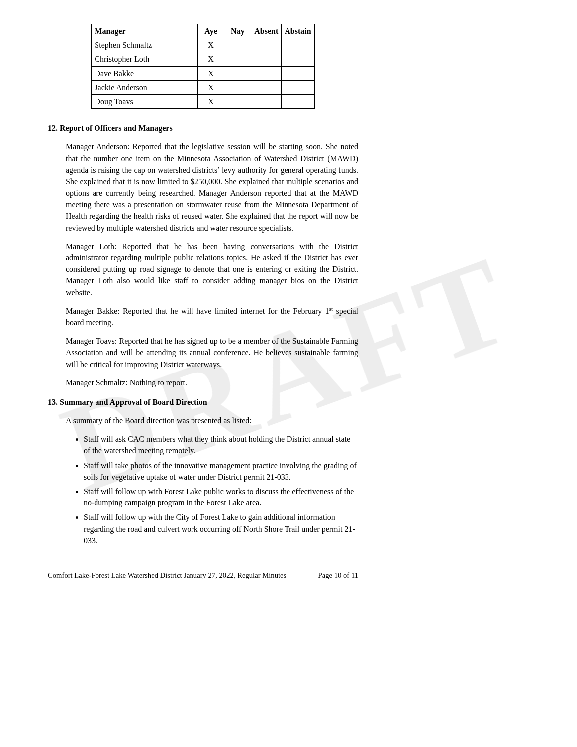| Manager | Aye | Nay | Absent | Abstain |
| --- | --- | --- | --- | --- |
| Stephen Schmaltz | X | | | |
| Christopher Loth | X | | | |
| Dave Bakke | X | | | |
| Jackie Anderson | X | | | |
| Doug Toavs | X | | | |
12. Report of Officers and Managers
Manager Anderson: Reported that the legislative session will be starting soon. She noted that the number one item on the Minnesota Association of Watershed District (MAWD) agenda is raising the cap on watershed districts’ levy authority for general operating funds. She explained that it is now limited to $250,000. She explained that multiple scenarios and options are currently being researched. Manager Anderson reported that at the MAWD meeting there was a presentation on stormwater reuse from the Minnesota Department of Health regarding the health risks of reused water. She explained that the report will now be reviewed by multiple watershed districts and water resource specialists.
Manager Loth: Reported that he has been having conversations with the District administrator regarding multiple public relations topics. He asked if the District has ever considered putting up road signage to denote that one is entering or exiting the District. Manager Loth also would like staff to consider adding manager bios on the District website.
Manager Bakke: Reported that he will have limited internet for the February 1st special board meeting.
Manager Toavs: Reported that he has signed up to be a member of the Sustainable Farming Association and will be attending its annual conference. He believes sustainable farming will be critical for improving District waterways.
Manager Schmaltz: Nothing to report.
13. Summary and Approval of Board Direction
A summary of the Board direction was presented as listed:
Staff will ask CAC members what they think about holding the District annual state of the watershed meeting remotely.
Staff will take photos of the innovative management practice involving the grading of soils for vegetative uptake of water under District permit 21-033.
Staff will follow up with Forest Lake public works to discuss the effectiveness of the no-dumping campaign program in the Forest Lake area.
Staff will follow up with the City of Forest Lake to gain additional information regarding the road and culvert work occurring off North Shore Trail under permit 21-033.
Comfort Lake-Forest Lake Watershed District January 27, 2022, Regular Minutes
Page 10 of 11